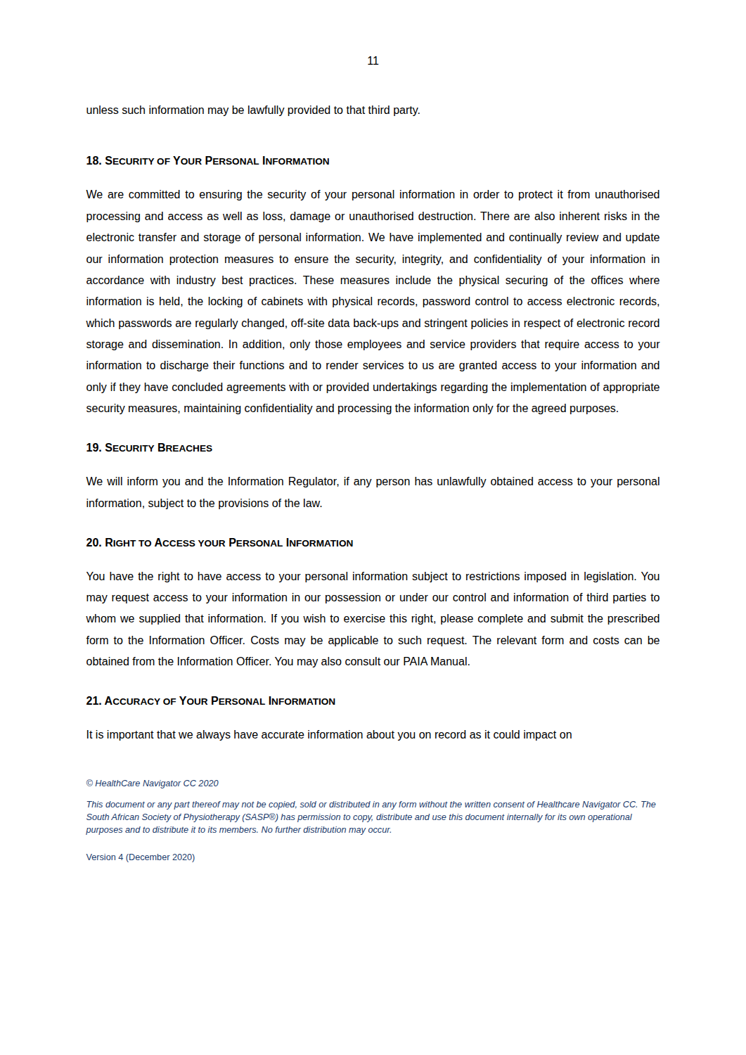11
unless such information may be lawfully provided to that third party.
18. SECURITY OF YOUR PERSONAL INFORMATION
We are committed to ensuring the security of your personal information in order to protect it from unauthorised processing and access as well as loss, damage or unauthorised destruction. There are also inherent risks in the electronic transfer and storage of personal information. We have implemented and continually review and update our information protection measures to ensure the security, integrity, and confidentiality of your information in accordance with industry best practices. These measures include the physical securing of the offices where information is held, the locking of cabinets with physical records, password control to access electronic records, which passwords are regularly changed, off-site data back-ups and stringent policies in respect of electronic record storage and dissemination. In addition, only those employees and service providers that require access to your information to discharge their functions and to render services to us are granted access to your information and only if they have concluded agreements with or provided undertakings regarding the implementation of appropriate security measures, maintaining confidentiality and processing the information only for the agreed purposes.
19. SECURITY BREACHES
We will inform you and the Information Regulator, if any person has unlawfully obtained access to your personal information, subject to the provisions of the law.
20. RIGHT TO ACCESS YOUR PERSONAL INFORMATION
You have the right to have access to your personal information subject to restrictions imposed in legislation. You may request access to your information in our possession or under our control and information of third parties to whom we supplied that information. If you wish to exercise this right, please complete and submit the prescribed form to the Information Officer. Costs may be applicable to such request. The relevant form and costs can be obtained from the Information Officer. You may also consult our PAIA Manual.
21. ACCURACY OF YOUR PERSONAL INFORMATION
It is important that we always have accurate information about you on record as it could impact on
© HealthCare Navigator CC 2020
This document or any part thereof may not be copied, sold or distributed in any form without the written consent of Healthcare Navigator CC. The South African Society of Physiotherapy (SASP®) has permission to copy, distribute and use this document internally for its own operational purposes and to distribute it to its members. No further distribution may occur.
Version 4 (December 2020)